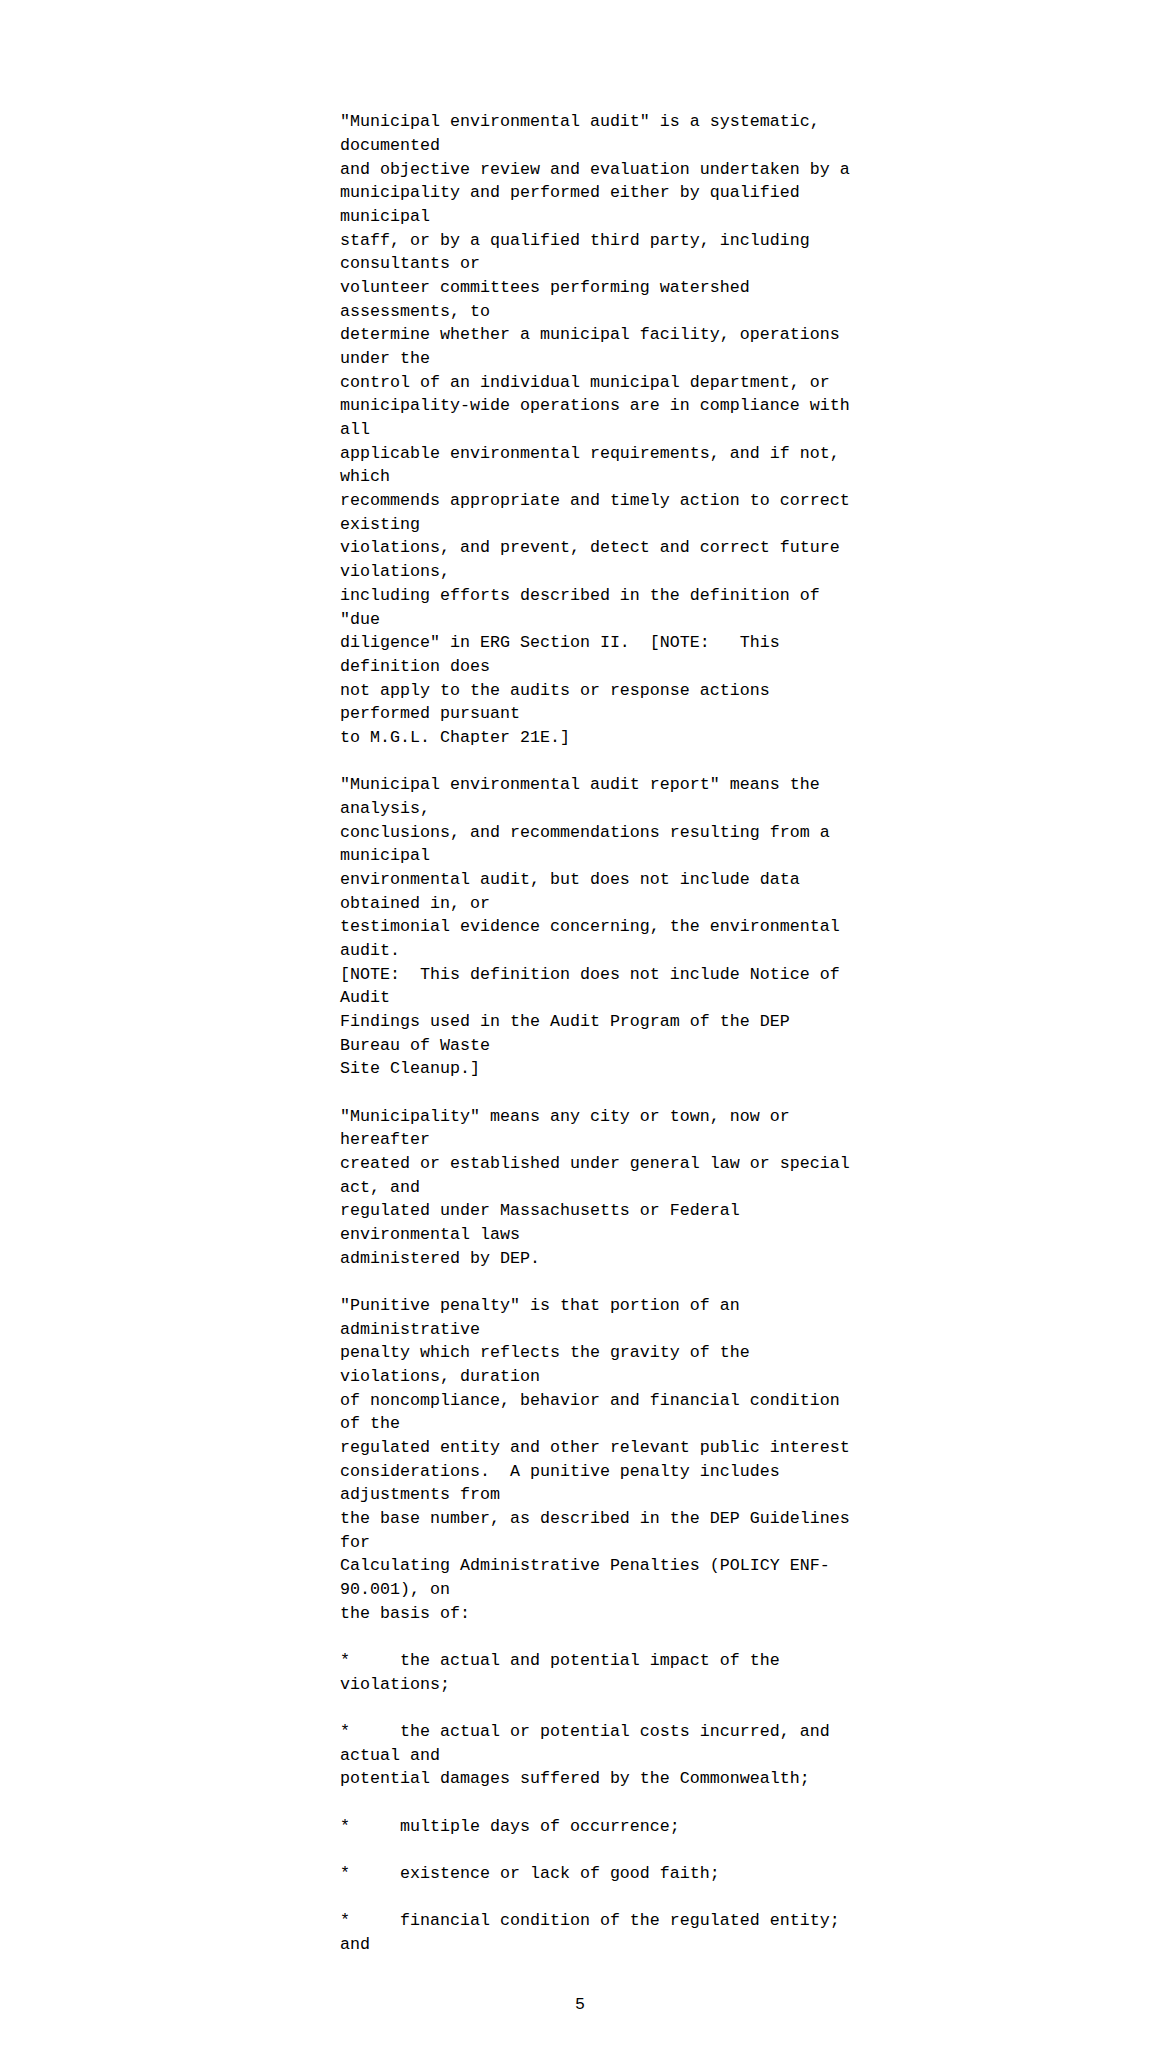"Municipal environmental audit" is a systematic, documented and objective review and evaluation undertaken by a municipality and performed either by qualified municipal staff, or by a qualified third party, including consultants or volunteer committees performing watershed assessments, to determine whether a municipal facility, operations under the control of an individual municipal department, or municipality-wide operations are in compliance with all applicable environmental requirements, and if not, which recommends appropriate and timely action to correct existing violations, and prevent, detect and correct future violations, including efforts described in the definition of "due diligence" in ERG Section II. [NOTE: This definition does not apply to the audits or response actions performed pursuant to M.G.L. Chapter 21E.]
"Municipal environmental audit report" means the analysis, conclusions, and recommendations resulting from a municipal environmental audit, but does not include data obtained in, or testimonial evidence concerning, the environmental audit. [NOTE: This definition does not include Notice of Audit Findings used in the Audit Program of the DEP Bureau of Waste Site Cleanup.]
"Municipality" means any city or town, now or hereafter created or established under general law or special act, and regulated under Massachusetts or Federal environmental laws administered by DEP.
"Punitive penalty" is that portion of an administrative penalty which reflects the gravity of the violations, duration of noncompliance, behavior and financial condition of the regulated entity and other relevant public interest considerations. A punitive penalty includes adjustments from the base number, as described in the DEP Guidelines for Calculating Administrative Penalties (POLICY ENF-90.001), on the basis of:
* the actual and potential impact of the violations;
* the actual or potential costs incurred, and actual and potential damages suffered by the Commonwealth;
* multiple days of occurrence;
* existence or lack of good faith;
* financial condition of the regulated entity; and
5